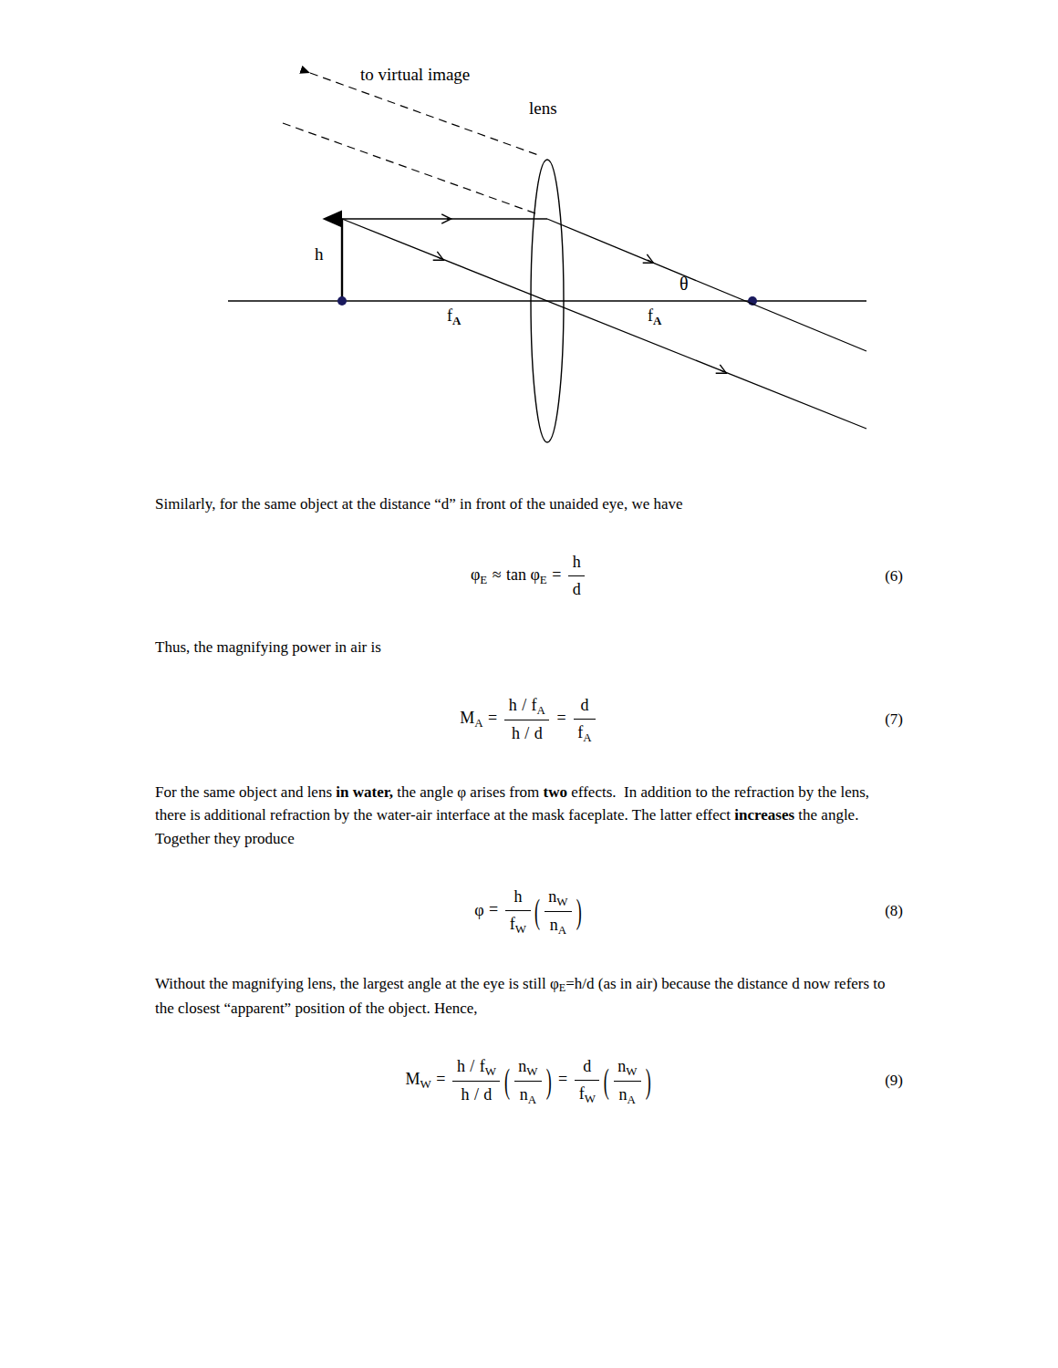to virtual image lens h fA fA θ
Similarly, for the same object at the distance “d” in front of the unaided eye, we have
φE≈tan φE=hd
(6)
Thus, the magnifying power in air is
MA=h / fA h / d=dfA
(7)
For the same object and lens in water, the angle φ arises from two effects. In addition to the refraction by the lens, there is additional refraction by the water-air interface at the mask faceplate. The latter effect increases the angle. Together they produce
φ=hfW nW nA
(8)
Without the magnifying lens, the largest angle at the eye is still φE=h/d (as in air) because the distance d now refers to the closest “apparent” position of the object. Hence,
MW=h / fW h / d nW nA=dfW nW nA
(9)